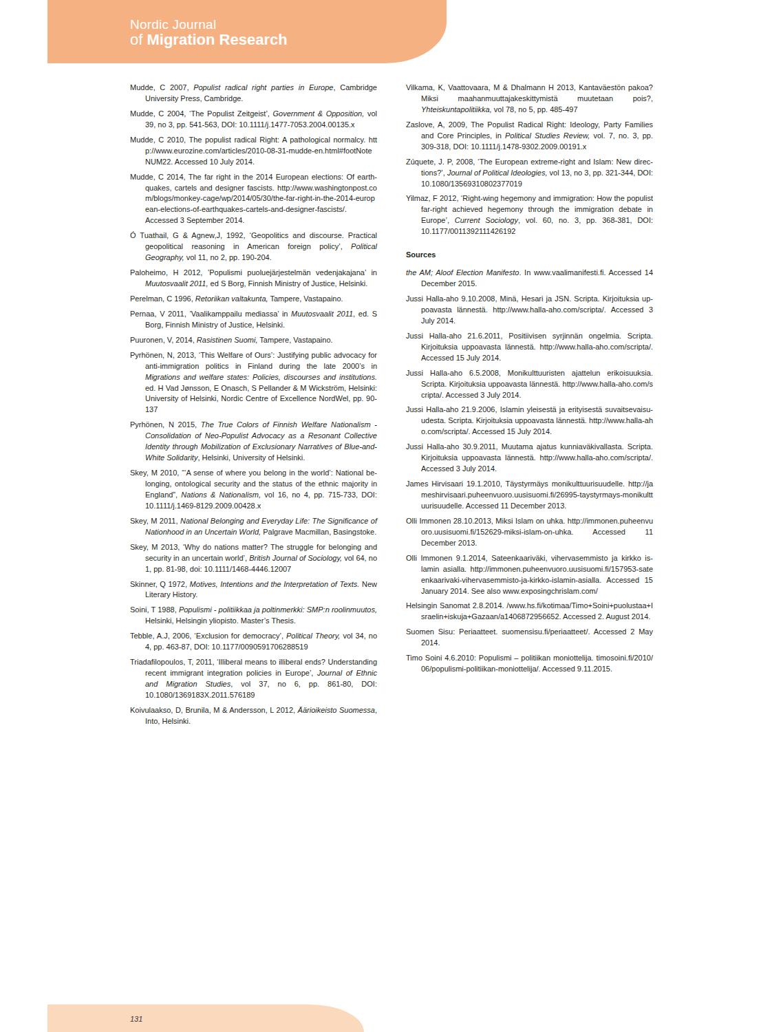Nordic Journal
of Migration Research
Mudde, C 2007, Populist radical right parties in Europe, Cambridge University Press, Cambridge.
Mudde, C 2004, ‘The Populist Zeitgeist’, Government & Opposition, vol 39, no 3, pp. 541-563, DOI: 10.1111/j.1477-7053.2004.00135.x
Mudde, C 2010, The populist radical Right: A pathological normalcy. http://www.eurozine.com/articles/2010-08-31-mudde-en.html#footNoteNUM22. Accessed 10 July 2014.
Mudde, C 2014, The far right in the 2014 European elections: Of earthquakes, cartels and designer fascists. http://www.washingtonpost.com/blogs/monkey-cage/wp/2014/05/30/the-far-right-in-the-2014-european-elections-of-earthquakes-cartels-and-designer-fascists/. Accessed 3 September 2014.
Ó Tuathail, G & Agnew,J, 1992, ‘Geopolitics and discourse. Practical geopolitical reasoning in American foreign policy’, Political Geography, vol 11, no 2, pp. 190-204.
Paloheimo, H 2012, ’Populismi puoluejärjestelmän vedenjakajana’ in Muutosvaalit 2011, ed S Borg, Finnish Ministry of Justice, Helsinki.
Perelman, C 1996, Retoriikan valtakunta, Tampere, Vastapaino.
Pernaa, V 2011, ’Vaalikamppailu mediassa’ in Muutosvaalit 2011, ed. S Borg, Finnish Ministry of Justice, Helsinki.
Puuronen, V, 2014, Rasistinen Suomi, Tampere, Vastapaino.
Pyrhönen, N, 2013, ‘This Welfare of Ours’: Justifying public advocacy for anti-immigration politics in Finland during the late 2000’s in Migrations and welfare states: Policies, discourses and institutions. ed. H Vad Jønsson, E Onasch, S Pellander & M Wickström, Helsinki: University of Helsinki, Nordic Centre of Excellence NordWel, pp. 90-137
Pyrhönen, N 2015, The True Colors of Finnish Welfare Nationalism - Consolidation of Neo-Populist Advocacy as a Resonant Collective Identity through Mobilization of Exclusionary Narratives of Blue-and-White Solidarity, Helsinki, University of Helsinki.
Skey, M 2010, “‘A sense of where you belong in the world’: National belonging, ontological security and the status of the ethnic majority in England”, Nations & Nationalism, vol 16, no 4, pp. 715-733, DOI: 10.1111/j.1469-8129.2009.00428.x
Skey, M 2011, National Belonging and Everyday Life: The Significance of Nationhood in an Uncertain World, Palgrave Macmillan, Basingstoke.
Skey, M 2013, ‘Why do nations matter? The struggle for belonging and security in an uncertain world’, British Journal of Sociology, vol 64, no 1, pp. 81-98, doi: 10.1111/1468-4446.12007
Skinner, Q 1972, Motives, Intentions and the Interpretation of Texts. New Literary History.
Soini, T 1988, Populismi - politiikkaa ja poltinmerkki: SMP:n roolinmuutos, Helsinki, Helsingin yliopisto. Master’s Thesis.
Tebble, A.J, 2006, ‘Exclusion for democracy’, Political Theory, vol 34, no 4, pp. 463-87, DOI: 10.1177/0090591706288519
Triadafilopoulos, T, 2011, ‘Illiberal means to illiberal ends? Understanding recent immigrant integration policies in Europe’, Journal of Ethnic and Migration Studies, vol 37, no 6, pp. 861-80, DOI: 10.1080/1369183X.2011.576189
Koivulaakso, D, Brunila, M & Andersson, L 2012, Äärioikeisto Suomessa, Into, Helsinki.
Vilkama, K, Vaattovaara, M & Dhalmann H 2013, Kantaväestön pakoa? Miksi maahanmuuttajakeskittymistä muutetaan pois?, Yhteiskuntapolitiikka, vol 78, no 5, pp. 485-497
Zaslove, A, 2009, The Populist Radical Right: Ideology, Party Families and Core Principles, in Political Studies Review, vol. 7, no. 3, pp. 309-318, DOI: 10.1111/j.1478-9302.2009.00191.x
Zúquete, J. P, 2008, ‘The European extreme-right and Islam: New directions?’, Journal of Political Ideologies, vol 13, no 3, pp. 321-344, DOI: 10.1080/13569310802377019
Yilmaz, F 2012, ‘Right-wing hegemony and immigration: How the populist far-right achieved hegemony through the immigration debate in Europe’, Current Sociology, vol. 60, no. 3, pp. 368-381, DOI: 10.1177/0011392111426192
Sources
the AM; Aloof Election Manifesto. In www.vaalimanifesti.fi. Accessed 14 December 2015.
Jussi Halla-aho 9.10.2008, Minä, Hesari ja JSN. Scripta. Kirjoituksia uppoavasta lännestä. http://www.halla-aho.com/scripta/. Accessed 3 July 2014.
Jussi Halla-aho 21.6.2011, Positiivisen syrjinnän ongelmia. Scripta. Kirjoituksia uppoavasta lännestä. http://www.halla-aho.com/scripta/. Accessed 15 July 2014.
Jussi Halla-aho 6.5.2008, Monikulttuuristen ajattelun erikoisuuksia. Scripta. Kirjoituksia uppoavasta lännestä. http://www.halla-aho.com/scripta/. Accessed 3 July 2014.
Jussi Halla-aho 21.9.2006, Islamin yleisestä ja erityisestä suvaitsevaisuudesta. Scripta. Kirjoituksia uppoavasta lännestä. http://www.halla-aho.com/scripta/. Accessed 15 July 2014.
Jussi Halla-aho 30.9.2011, Muutama ajatus kunniaväkivallasta. Scripta. Kirjoituksia uppoavasta lännestä. http://www.halla-aho.com/scripta/. Accessed 3 July 2014.
James Hirvisaari 19.1.2010, Täystyrmäys monikulttuurisuudelle. http://jameshirvisaari.puheenvuoro.uusisuomi.fi/26995-taystyrmays-monikulttuurisuudelle. Accessed 11 December 2013.
Olli Immonen 28.10.2013, Miksi Islam on uhka. http://immonen.puheenvuoro.uusisuomi.fi/152629-miksi-islam-on-uhka. Accessed 11 December 2013.
Olli Immonen 9.1.2014, Sateenkaariväki, vihervasemmisto ja kirkko islamin asialla. http://immonen.puheenvuoro.uusisuomi.fi/157953-sateenkaarivaki-vihervasemmisto-ja-kirkko-islamin-asialla. Accessed 15 January 2014. See also www.exposingchrislam.com/
Helsingin Sanomat 2.8.2014. /www.hs.fi/kotimaa/Timo+Soini+puolustaa+Israelin+iskuja+Gazaan/a1406872956652. Accessed 2. August 2014.
Suomen Sisu: Periaatteet. suomensisu.fi/periaatteet/. Accessed 2 May 2014.
Timo Soini 4.6.2010: Populismi – politiikan moniottelija. timosoini.fi/2010/06/populismi-politiikan-moniottelija/. Accessed 9.11.2015.
131